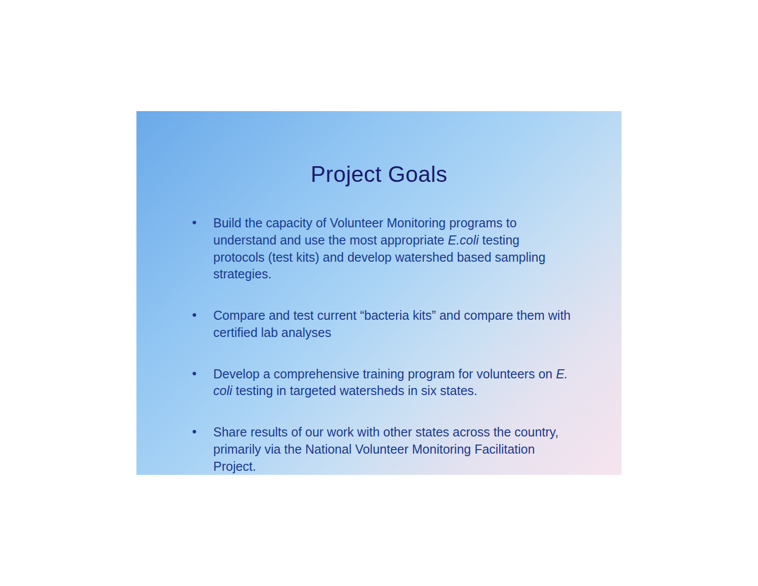Project Goals
Build the capacity of Volunteer Monitoring programs to understand and use the most appropriate E.coli testing protocols (test kits) and develop watershed based sampling strategies.
Compare and test current “bacteria kits” and compare them with certified lab analyses
Develop a comprehensive training program for volunteers on E. coli testing in targeted watersheds in six states.
Share results of our work with other states across the country, primarily via the National Volunteer Monitoring Facilitation Project.